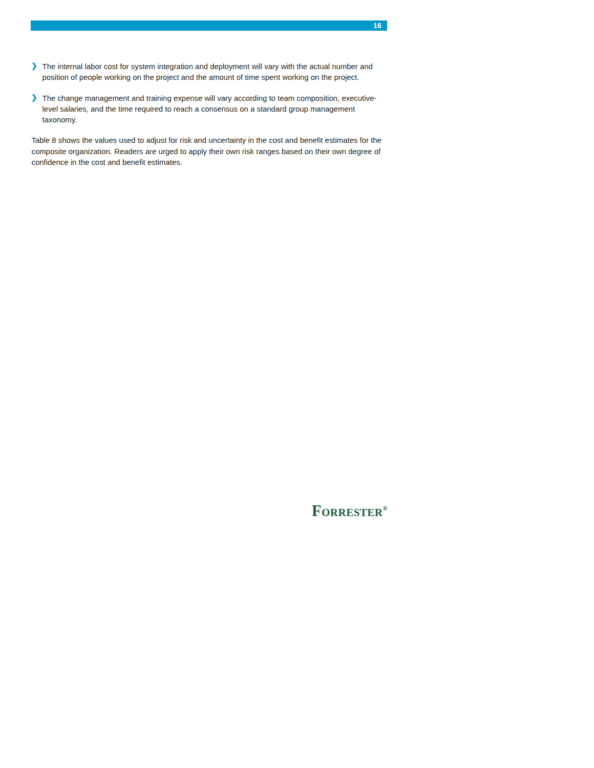16
The internal labor cost for system integration and deployment will vary with the actual number and position of people working on the project and the amount of time spent working on the project.
The change management and training expense will vary according to team composition, executive-level salaries, and the time required to reach a consensus on a standard group management taxonomy.
Table 8 shows the values used to adjust for risk and uncertainty in the cost and benefit estimates for the composite organization. Readers are urged to apply their own risk ranges based on their own degree of confidence in the cost and benefit estimates.
Forrester®